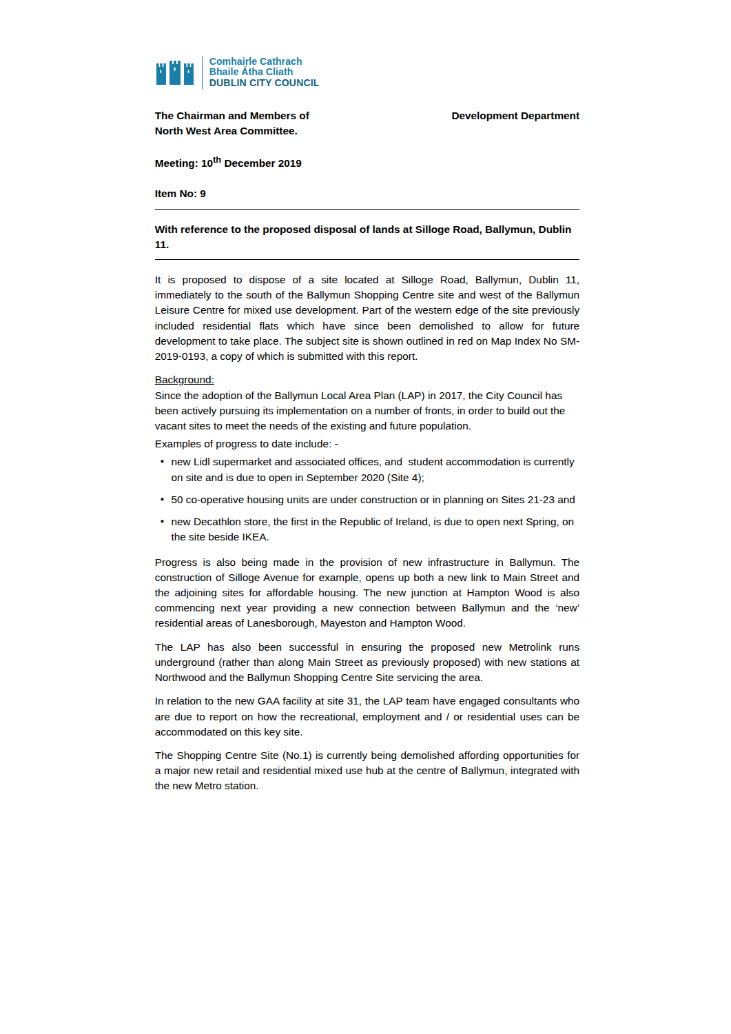Comhairle Cathrach
Bhaile Átha Cliath
DUBLIN CITY COUNCIL
The Chairman and Members of
North West Area Committee.
Development Department
Meeting: 10th December 2019
Item No: 9
With reference to the proposed disposal of lands at Silloge Road, Ballymun, Dublin 11.
It is proposed to dispose of a site located at Silloge Road, Ballymun, Dublin 11, immediately to the south of the Ballymun Shopping Centre site and west of the Ballymun Leisure Centre for mixed use development. Part of the western edge of the site previously included residential flats which have since been demolished to allow for future development to take place. The subject site is shown outlined in red on Map Index No SM-2019-0193, a copy of which is submitted with this report.
Background:
Since the adoption of the Ballymun Local Area Plan (LAP) in 2017, the City Council has been actively pursuing its implementation on a number of fronts, in order to build out the vacant sites to meet the needs of the existing and future population.
Examples of progress to date include: -
new Lidl supermarket and associated offices, and student accommodation is currently on site and is due to open in September 2020 (Site 4);
50 co-operative housing units are under construction or in planning on Sites 21-23 and
new Decathlon store, the first in the Republic of Ireland, is due to open next Spring, on the site beside IKEA.
Progress is also being made in the provision of new infrastructure in Ballymun. The construction of Silloge Avenue for example, opens up both a new link to Main Street and the adjoining sites for affordable housing. The new junction at Hampton Wood is also commencing next year providing a new connection between Ballymun and the ‘new’ residential areas of Lanesborough, Mayeston and Hampton Wood.
The LAP has also been successful in ensuring the proposed new Metrolink runs underground (rather than along Main Street as previously proposed) with new stations at Northwood and the Ballymun Shopping Centre Site servicing the area.
In relation to the new GAA facility at site 31, the LAP team have engaged consultants who are due to report on how the recreational, employment and / or residential uses can be accommodated on this key site.
The Shopping Centre Site (No.1) is currently being demolished affording opportunities for a major new retail and residential mixed use hub at the centre of Ballymun, integrated with the new Metro station.